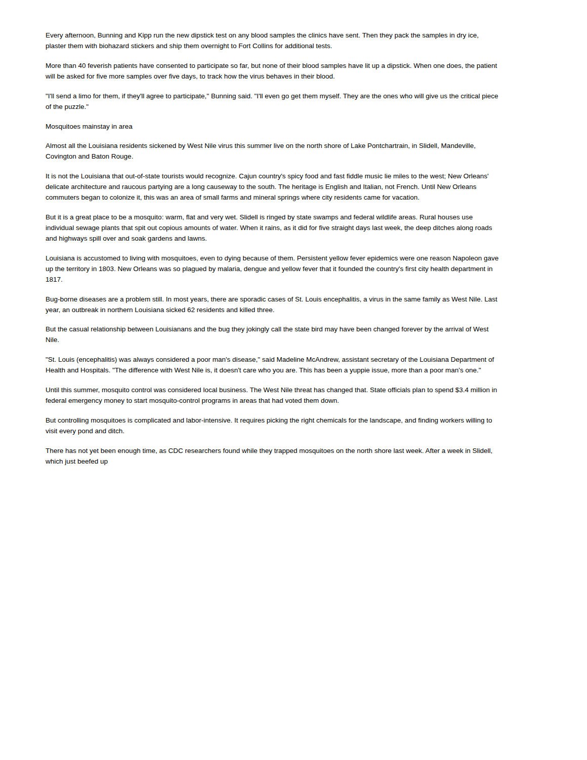Every afternoon, Bunning and Kipp run the new dipstick test on any blood samples the clinics have sent. Then they pack the samples in dry ice, plaster them with biohazard stickers and ship them overnight to Fort Collins for additional tests.
More than 40 feverish patients have consented to participate so far, but none of their blood samples have lit up a dipstick. When one does, the patient will be asked for five more samples over five days, to track how the virus behaves in their blood.
"I'll send a limo for them, if they'll agree to participate," Bunning said. "I'll even go get them myself. They are the ones who will give us the critical piece of the puzzle."
Mosquitoes mainstay in area
Almost all the Louisiana residents sickened by West Nile virus this summer live on the north shore of Lake Pontchartrain, in Slidell, Mandeville, Covington and Baton Rouge.
It is not the Louisiana that out-of-state tourists would recognize. Cajun country's spicy food and fast fiddle music lie miles to the west; New Orleans' delicate architecture and raucous partying are a long causeway to the south. The heritage is English and Italian, not French. Until New Orleans commuters began to colonize it, this was an area of small farms and mineral springs where city residents came for vacation.
But it is a great place to be a mosquito: warm, flat and very wet. Slidell is ringed by state swamps and federal wildlife areas. Rural houses use individual sewage plants that spit out copious amounts of water. When it rains, as it did for five straight days last week, the deep ditches along roads and highways spill over and soak gardens and lawns.
Louisiana is accustomed to living with mosquitoes, even to dying because of them. Persistent yellow fever epidemics were one reason Napoleon gave up the territory in 1803. New Orleans was so plagued by malaria, dengue and yellow fever that it founded the country's first city health department in 1817.
Bug-borne diseases are a problem still. In most years, there are sporadic cases of St. Louis encephalitis, a virus in the same family as West Nile. Last year, an outbreak in northern Louisiana sicked 62 residents and killed three.
But the casual relationship between Louisianans and the bug they jokingly call the state bird may have been changed forever by the arrival of West Nile.
"St. Louis (encephalitis) was always considered a poor man's disease," said Madeline McAndrew, assistant secretary of the Louisiana Department of Health and Hospitals. "The difference with West Nile is, it doesn't care who you are. This has been a yuppie issue, more than a poor man's one."
Until this summer, mosquito control was considered local business. The West Nile threat has changed that. State officials plan to spend $3.4 million in federal emergency money to start mosquito-control programs in areas that had voted them down.
But controlling mosquitoes is complicated and labor-intensive. It requires picking the right chemicals for the landscape, and finding workers willing to visit every pond and ditch.
There has not yet been enough time, as CDC researchers found while they trapped mosquitoes on the north shore last week. After a week in Slidell, which just beefed up